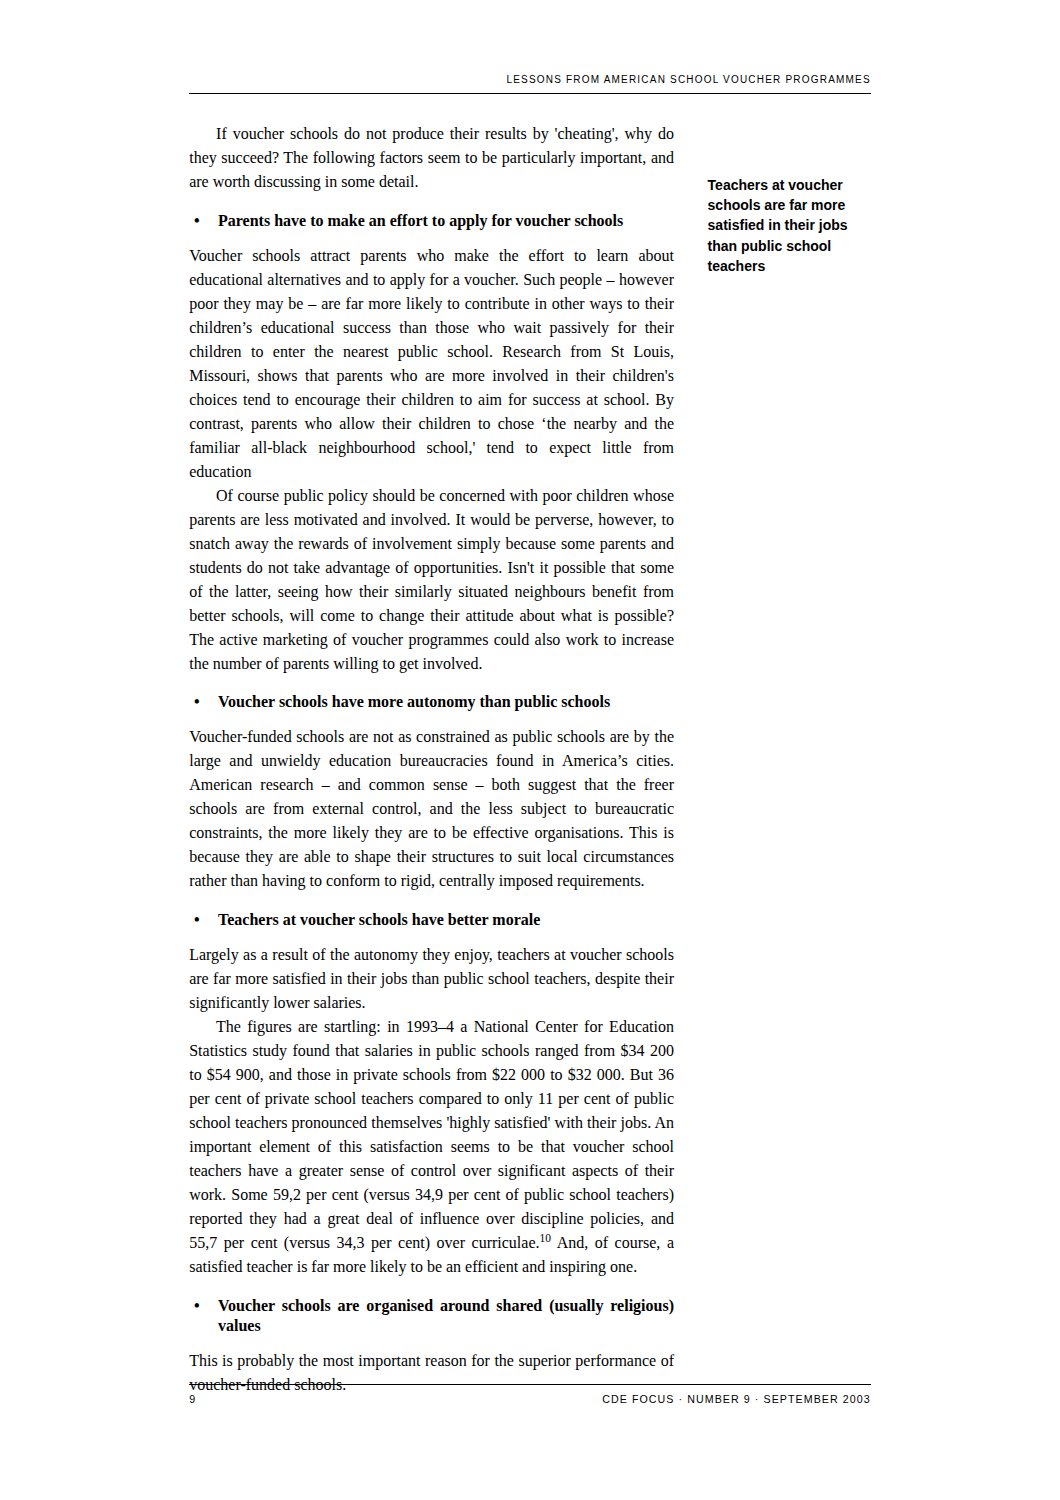LESSONS FROM AMERICAN SCHOOL VOUCHER PROGRAMMES
If voucher schools do not produce their results by 'cheating', why do they succeed? The following factors seem to be particularly important, and are worth discussing in some detail.
Parents have to make an effort to apply for voucher schools
Voucher schools attract parents who make the effort to learn about educational alternatives and to apply for a voucher. Such people – however poor they may be – are far more likely to contribute in other ways to their children’s educational success than those who wait passively for their children to enter the nearest public school. Research from St Louis, Missouri, shows that parents who are more involved in their children's choices tend to encourage their children to aim for success at school. By contrast, parents who allow their children to chose ‘the nearby and the familiar all-black neighbourhood school,' tend to expect little from education
Of course public policy should be concerned with poor children whose parents are less motivated and involved. It would be perverse, however, to snatch away the rewards of involvement simply because some parents and students do not take advantage of opportunities. Isn't it possible that some of the latter, seeing how their similarly situated neighbours benefit from better schools, will come to change their attitude about what is possible? The active marketing of voucher programmes could also work to increase the number of parents willing to get involved.
Voucher schools have more autonomy than public schools
Voucher-funded schools are not as constrained as public schools are by the large and unwieldy education bureaucracies found in America’s cities. American research – and common sense – both suggest that the freer schools are from external control, and the less subject to bureaucratic constraints, the more likely they are to be effective organisations. This is because they are able to shape their structures to suit local circumstances rather than having to conform to rigid, centrally imposed requirements.
Teachers at voucher schools have better morale
Largely as a result of the autonomy they enjoy, teachers at voucher schools are far more satisfied in their jobs than public school teachers, despite their significantly lower salaries.
The figures are startling: in 1993–4 a National Center for Education Statistics study found that salaries in public schools ranged from $34 200 to $54 900, and those in private schools from $22 000 to $32 000. But 36 per cent of private school teachers compared to only 11 per cent of public school teachers pronounced themselves 'highly satisfied' with their jobs. An important element of this satisfaction seems to be that voucher school teachers have a greater sense of control over significant aspects of their work. Some 59,2 per cent (versus 34,9 per cent of public school teachers) reported they had a great deal of influence over discipline policies, and 55,7 per cent (versus 34,3 per cent) over curriculae.10 And, of course, a satisfied teacher is far more likely to be an efficient and inspiring one.
Voucher schools are organised around shared (usually religious) values
This is probably the most important reason for the superior performance of voucher-funded schools.
Teachers at voucher schools are far more satisfied in their jobs than public school teachers
9 CDE FOCUS · NUMBER 9 · SEPTEMBER 2003